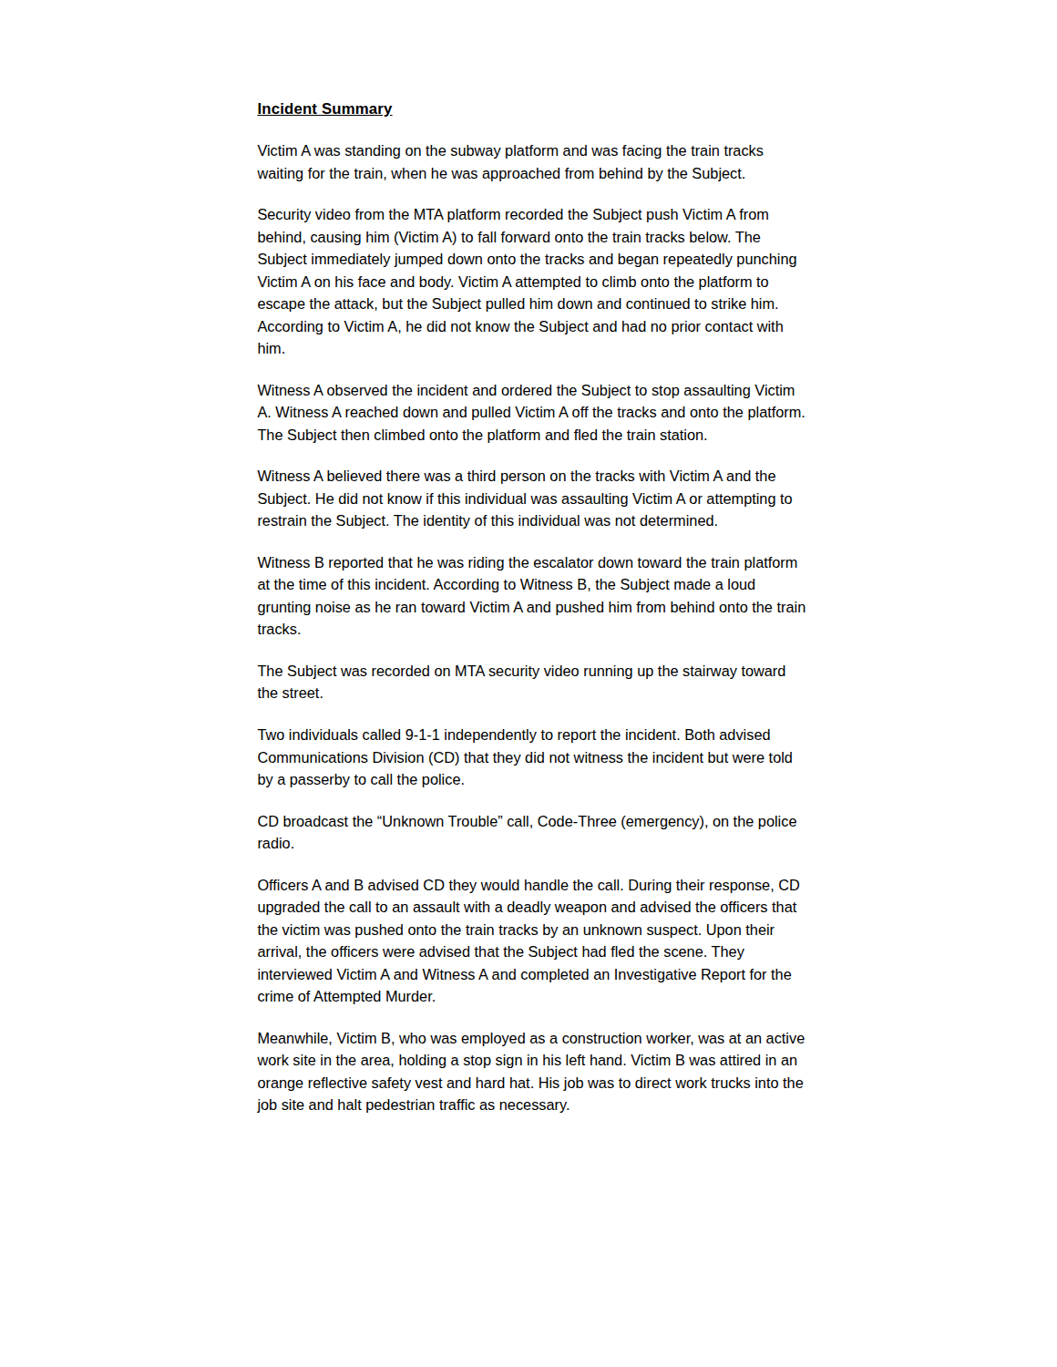Incident Summary
Victim A was standing on the subway platform and was facing the train tracks waiting for the train, when he was approached from behind by the Subject.
Security video from the MTA platform recorded the Subject push Victim A from behind, causing him (Victim A) to fall forward onto the train tracks below. The Subject immediately jumped down onto the tracks and began repeatedly punching Victim A on his face and body. Victim A attempted to climb onto the platform to escape the attack, but the Subject pulled him down and continued to strike him. According to Victim A, he did not know the Subject and had no prior contact with him.
Witness A observed the incident and ordered the Subject to stop assaulting Victim A. Witness A reached down and pulled Victim A off the tracks and onto the platform. The Subject then climbed onto the platform and fled the train station.
Witness A believed there was a third person on the tracks with Victim A and the Subject. He did not know if this individual was assaulting Victim A or attempting to restrain the Subject. The identity of this individual was not determined.
Witness B reported that he was riding the escalator down toward the train platform at the time of this incident. According to Witness B, the Subject made a loud grunting noise as he ran toward Victim A and pushed him from behind onto the train tracks.
The Subject was recorded on MTA security video running up the stairway toward the street.
Two individuals called 9-1-1 independently to report the incident. Both advised Communications Division (CD) that they did not witness the incident but were told by a passerby to call the police.
CD broadcast the “Unknown Trouble” call, Code-Three (emergency), on the police radio.
Officers A and B advised CD they would handle the call. During their response, CD upgraded the call to an assault with a deadly weapon and advised the officers that the victim was pushed onto the train tracks by an unknown suspect. Upon their arrival, the officers were advised that the Subject had fled the scene. They interviewed Victim A and Witness A and completed an Investigative Report for the crime of Attempted Murder.
Meanwhile, Victim B, who was employed as a construction worker, was at an active work site in the area, holding a stop sign in his left hand. Victim B was attired in an orange reflective safety vest and hard hat. His job was to direct work trucks into the job site and halt pedestrian traffic as necessary.